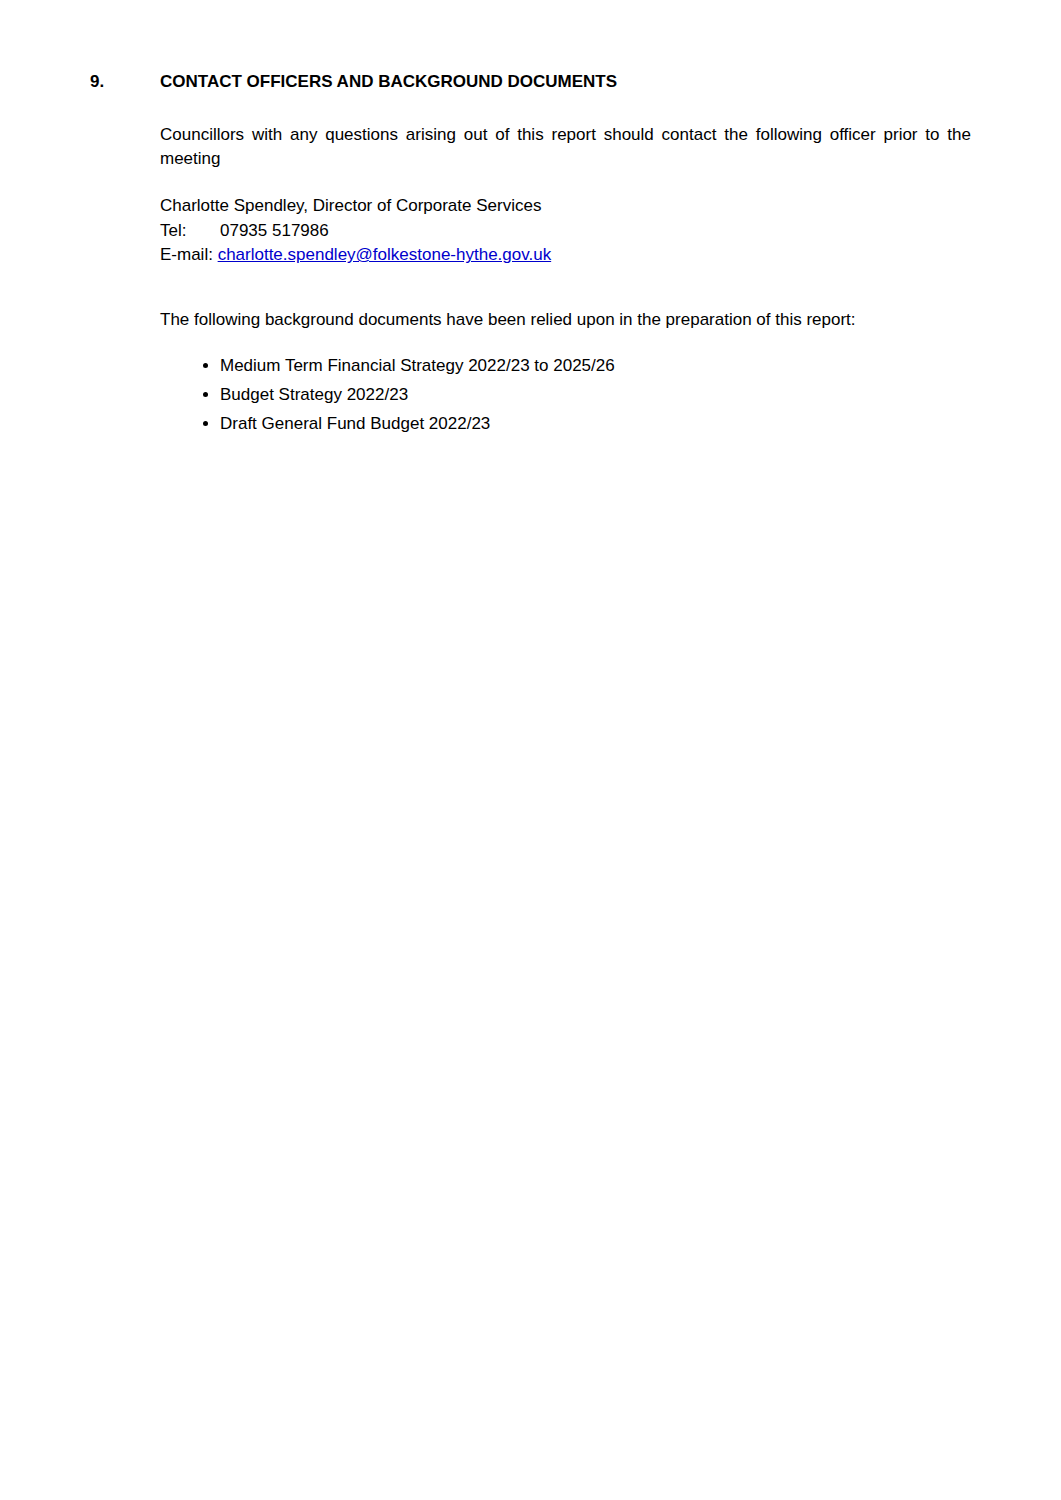9. CONTACT OFFICERS AND BACKGROUND DOCUMENTS
Councillors with any questions arising out of this report should contact the following officer prior to the meeting
Charlotte Spendley, Director of Corporate Services
Tel: 07935 517986
E-mail: charlotte.spendley@folkestone-hythe.gov.uk
The following background documents have been relied upon in the preparation of this report:
Medium Term Financial Strategy 2022/23 to 2025/26
Budget Strategy 2022/23
Draft General Fund Budget 2022/23